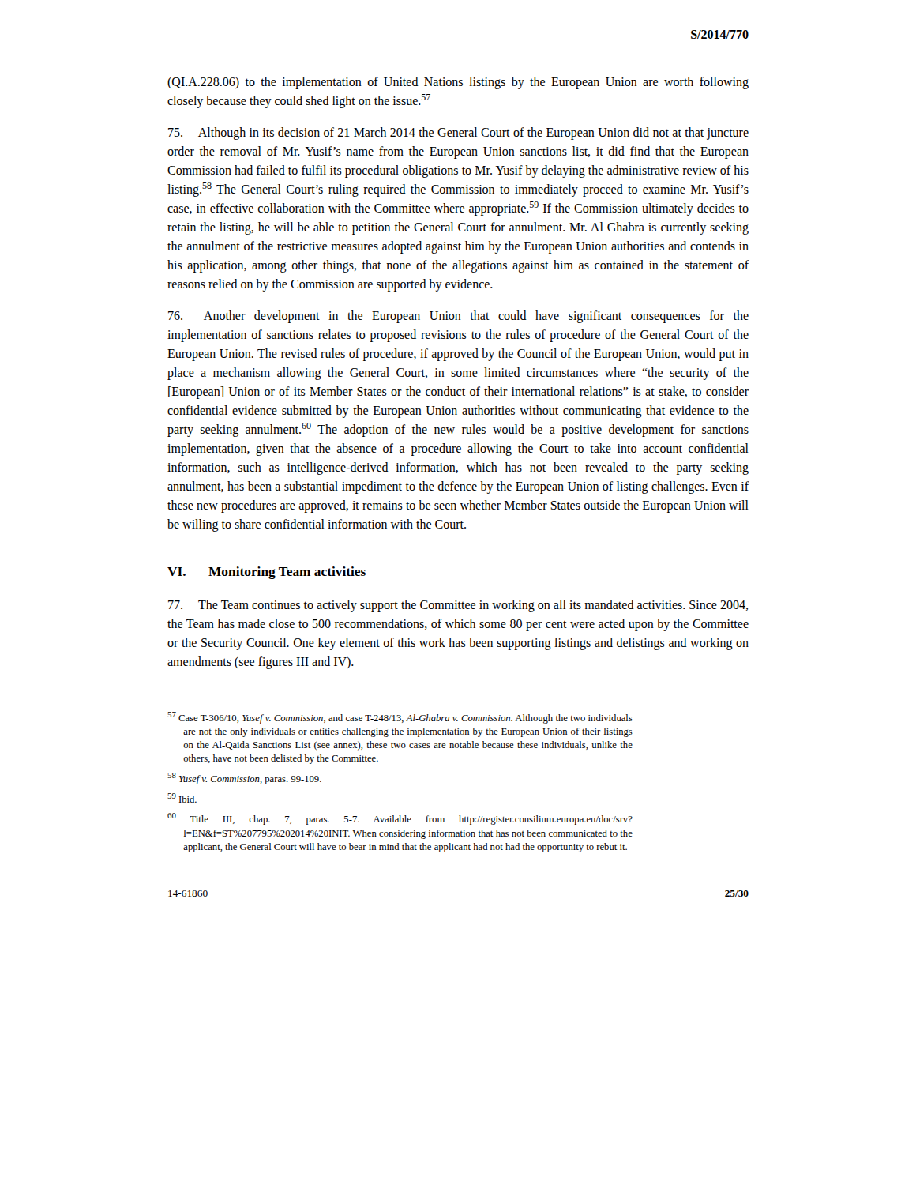S/2014/770
(QI.A.228.06) to the implementation of United Nations listings by the European Union are worth following closely because they could shed light on the issue.57
75. Although in its decision of 21 March 2014 the General Court of the European Union did not at that juncture order the removal of Mr. Yusif’s name from the European Union sanctions list, it did find that the European Commission had failed to fulfil its procedural obligations to Mr. Yusif by delaying the administrative review of his listing.58 The General Court’s ruling required the Commission to immediately proceed to examine Mr. Yusif’s case, in effective collaboration with the Committee where appropriate.59 If the Commission ultimately decides to retain the listing, he will be able to petition the General Court for annulment. Mr. Al Ghabra is currently seeking the annulment of the restrictive measures adopted against him by the European Union authorities and contends in his application, among other things, that none of the allegations against him as contained in the statement of reasons relied on by the Commission are supported by evidence.
76. Another development in the European Union that could have significant consequences for the implementation of sanctions relates to proposed revisions to the rules of procedure of the General Court of the European Union. The revised rules of procedure, if approved by the Council of the European Union, would put in place a mechanism allowing the General Court, in some limited circumstances where “the security of the [European] Union or of its Member States or the conduct of their international relations” is at stake, to consider confidential evidence submitted by the European Union authorities without communicating that evidence to the party seeking annulment.60 The adoption of the new rules would be a positive development for sanctions implementation, given that the absence of a procedure allowing the Court to take into account confidential information, such as intelligence-derived information, which has not been revealed to the party seeking annulment, has been a substantial impediment to the defence by the European Union of listing challenges. Even if these new procedures are approved, it remains to be seen whether Member States outside the European Union will be willing to share confidential information with the Court.
VI. Monitoring Team activities
77. The Team continues to actively support the Committee in working on all its mandated activities. Since 2004, the Team has made close to 500 recommendations, of which some 80 per cent were acted upon by the Committee or the Security Council. One key element of this work has been supporting listings and delistings and working on amendments (see figures III and IV).
57 Case T-306/10, Yusef v. Commission, and case T-248/13, Al-Ghabra v. Commission. Although the two individuals are not the only individuals or entities challenging the implementation by the European Union of their listings on the Al-Qaida Sanctions List (see annex), these two cases are notable because these individuals, unlike the others, have not been delisted by the Committee.
58 Yusef v. Commission, paras. 99-109.
59 Ibid.
60 Title III, chap. 7, paras. 5-7. Available from http://register.consilium.europa.eu/doc/srv?l=EN&f=ST%207795%202014%20INIT. When considering information that has not been communicated to the applicant, the General Court will have to bear in mind that the applicant had not had the opportunity to rebut it.
14-61860 25/30